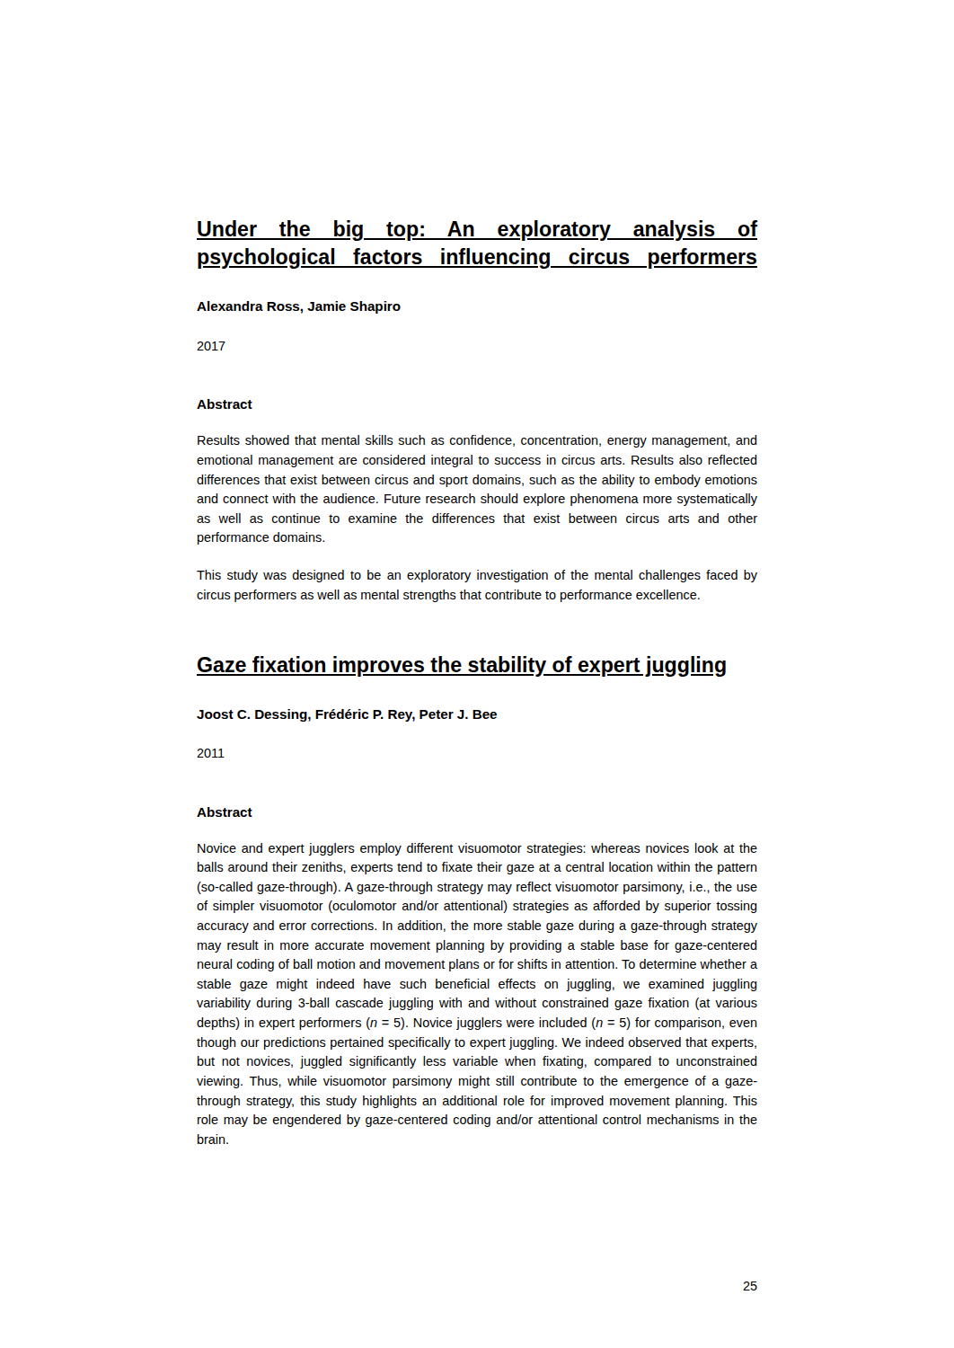Under the big top: An exploratory analysis of psychological factors influencing circus performers
Alexandra Ross, Jamie Shapiro
2017
Abstract
Results showed that mental skills such as confidence, concentration, energy management, and emotional management are considered integral to success in circus arts. Results also reflected differences that exist between circus and sport domains, such as the ability to embody emotions and connect with the audience. Future research should explore phenomena more systematically as well as continue to examine the differences that exist between circus arts and other performance domains.
This study was designed to be an exploratory investigation of the mental challenges faced by circus performers as well as mental strengths that contribute to performance excellence.
Gaze fixation improves the stability of expert juggling
Joost C. Dessing, Frédéric P. Rey, Peter J. Bee
2011
Abstract
Novice and expert jugglers employ different visuomotor strategies: whereas novices look at the balls around their zeniths, experts tend to fixate their gaze at a central location within the pattern (so-called gaze-through). A gaze-through strategy may reflect visuomotor parsimony, i.e., the use of simpler visuomotor (oculomotor and/or attentional) strategies as afforded by superior tossing accuracy and error corrections. In addition, the more stable gaze during a gaze-through strategy may result in more accurate movement planning by providing a stable base for gaze-centered neural coding of ball motion and movement plans or for shifts in attention. To determine whether a stable gaze might indeed have such beneficial effects on juggling, we examined juggling variability during 3-ball cascade juggling with and without constrained gaze fixation (at various depths) in expert performers (n = 5). Novice jugglers were included (n = 5) for comparison, even though our predictions pertained specifically to expert juggling. We indeed observed that experts, but not novices, juggled significantly less variable when fixating, compared to unconstrained viewing. Thus, while visuomotor parsimony might still contribute to the emergence of a gaze-through strategy, this study highlights an additional role for improved movement planning. This role may be engendered by gaze-centered coding and/or attentional control mechanisms in the brain.
25